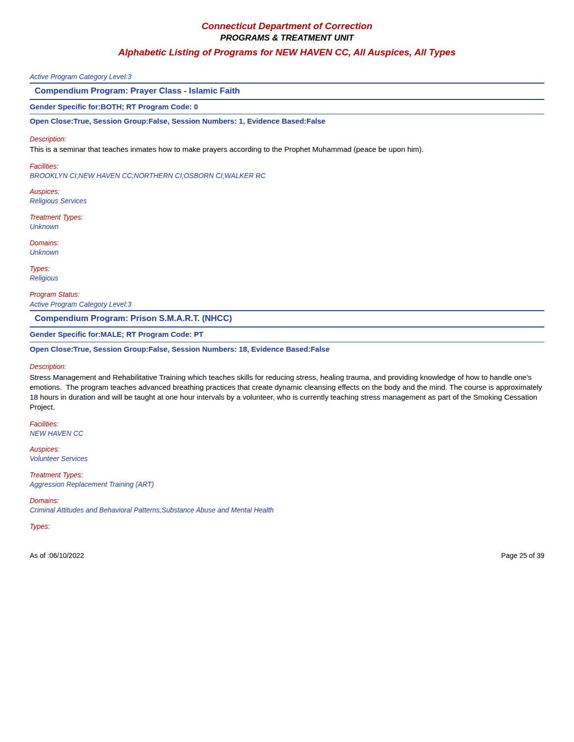Connecticut Department of Correction
PROGRAMS & TREATMENT UNIT
Alphabetic Listing of Programs for NEW HAVEN CC, All Auspices, All Types
Active Program Category Level:3
Compendium Program: Prayer Class - Islamic Faith
Gender Specific for:BOTH; RT Program Code: 0
Open Close:True, Session Group:False, Session Numbers: 1, Evidence Based:False
Description:
This is a seminar that teaches inmates how to make prayers according to the Prophet Muhammad (peace be upon him).
Facilities:
BROOKLYN CI;NEW HAVEN CC;NORTHERN CI;OSBORN CI;WALKER RC
Auspices:
Religious Services
Treatment Types:
Unknown
Domains:
Unknown
Types:
Religious
Program Status:
Active Program Category Level:3
Compendium Program: Prison S.M.A.R.T. (NHCC)
Gender Specific for:MALE; RT Program Code: PT
Open Close:True, Session Group:False, Session Numbers: 18, Evidence Based:False
Description:
Stress Management and Rehabilitative Training which teaches skills for reducing stress, healing trauma, and providing knowledge of how to handle one's emotions. The program teaches advanced breathing practices that create dynamic cleansing effects on the body and the mind. The course is approximately 18 hours in duration and will be taught at one hour intervals by a volunteer, who is currently teaching stress management as part of the Smoking Cessation Project.
Facilities:
NEW HAVEN CC
Auspices:
Volunteer Services
Treatment Types:
Aggression Replacement Training (ART)
Domains:
Criminal Attitudes and Behavioral Patterns;Substance Abuse and Mental Health
Types:
As of :06/10/2022
Page 25 of 39